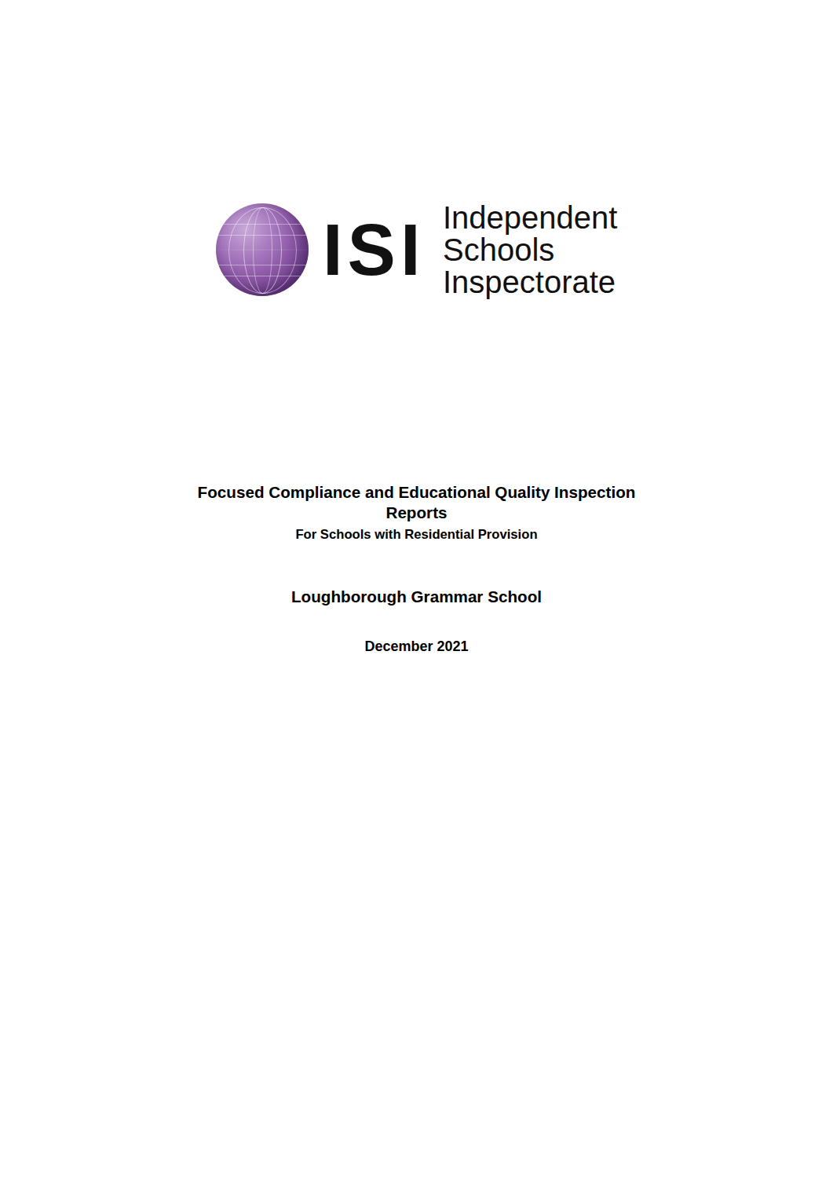ISI Independent Schools Inspectorate
Focused Compliance and Educational Quality Inspection Reports
For Schools with Residential Provision
Loughborough Grammar School
December 2021